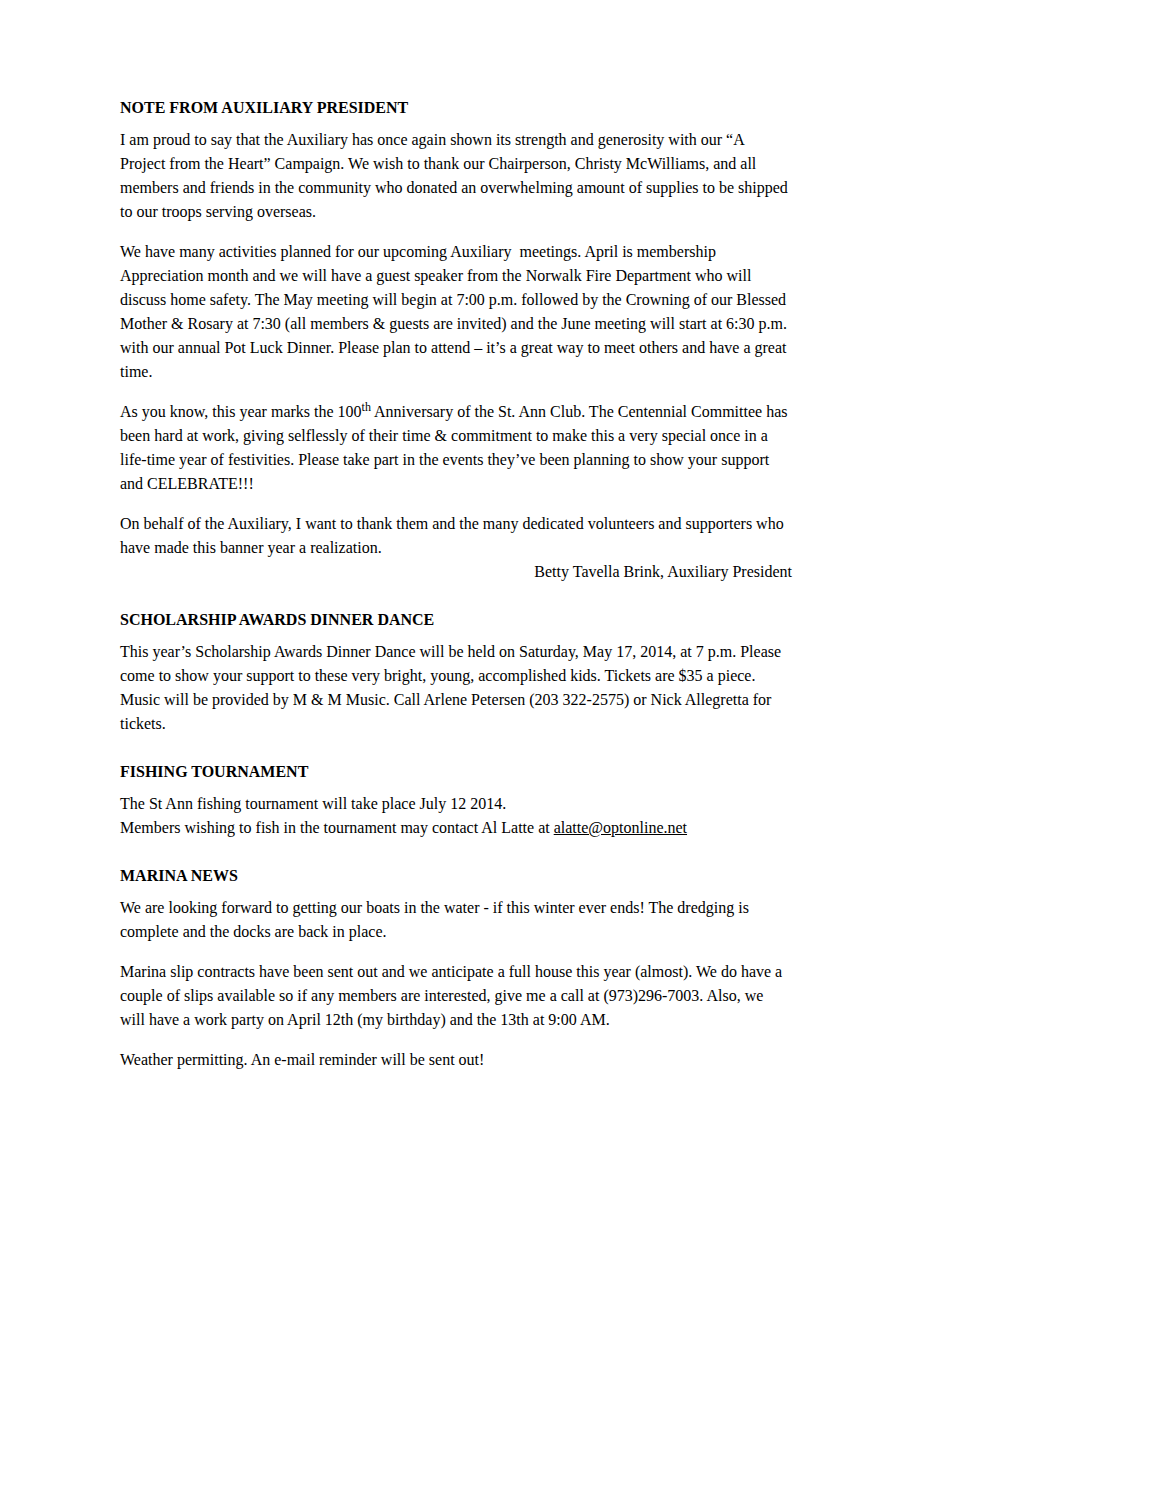Note from Auxiliary President
I am proud to say that the Auxiliary has once again shown its strength and generosity with our “A Project from the Heart” Campaign. We wish to thank our Chairperson, Christy McWilliams, and all members and friends in the community who donated an overwhelming amount of supplies to be shipped to our troops serving overseas.
We have many activities planned for our upcoming Auxiliary meetings. April is membership Appreciation month and we will have a guest speaker from the Norwalk Fire Department who will discuss home safety. The May meeting will begin at 7:00 p.m. followed by the Crowning of our Blessed Mother & Rosary at 7:30 (all members & guests are invited) and the June meeting will start at 6:30 p.m. with our annual Pot Luck Dinner. Please plan to attend – it’s a great way to meet others and have a great time.
As you know, this year marks the 100th Anniversary of the St. Ann Club. The Centennial Committee has been hard at work, giving selflessly of their time & commitment to make this a very special once in a life-time year of festivities. Please take part in the events they’ve been planning to show your support and CELEBRATE!!!
On behalf of the Auxiliary, I want to thank them and the many dedicated volunteers and supporters who have made this banner year a realization.
Betty Tavella Brink, Auxiliary President
Scholarship Awards Dinner Dance
This year’s Scholarship Awards Dinner Dance will be held on Saturday, May 17, 2014, at 7 p.m. Please come to show your support to these very bright, young, accomplished kids. Tickets are $35 a piece. Music will be provided by M & M Music. Call Arlene Petersen (203 322-2575) or Nick Allegretta for tickets.
Fishing Tournament
The St Ann fishing tournament will take place July 12 2014.
Members wishing to fish in the tournament may contact Al Latte at alatte@optonline.net
Marina News
We are looking forward to getting our boats in the water - if this winter ever ends! The dredging is complete and the docks are back in place.
Marina slip contracts have been sent out and we anticipate a full house this year (almost). We do have a couple of slips available so if any members are interested, give me a call at (973)296-7003. Also, we will have a work party on April 12th (my birthday) and the 13th at 9:00 AM.
Weather permitting. An e-mail reminder will be sent out!